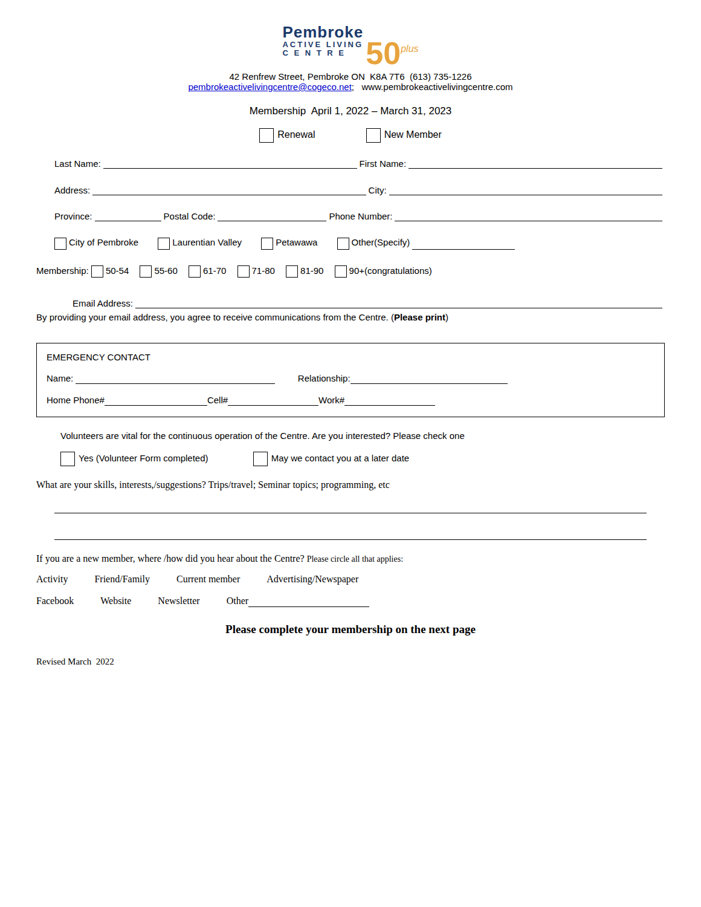PembrokeACTIVE LIVING C E N T R E 50 plus
42 Renfrew Street, Pembroke ON K8A 7T6 (613) 735-1226
pembrokeactivelivingcentre@cogeco.net; www.pembrokeactivelivingcentre.com
Membership April 1, 2022 – March 31, 2023
Renewal New Member
Last Name: First Name:
Address: City:
Province: Postal Code: Phone Number:
City of Pembroke Laurentian Valley Petawawa Other(Specify)
Membership: 50-54 55-60 61-70 71-80 81-90 90+(congratulations)
Email Address:
By providing your email address, you agree to receive communications from the Centre. (Please print)
EMERGENCY CONTACT
Name: Relationship:
Home Phone# Cell# Work#
Volunteers are vital for the continuous operation of the Centre. Are you interested? Please check one
Yes (Volunteer Form completed) May we contact you at a later date
What are your skills, interests,/suggestions? Trips/travel; Seminar topics; programming, etc
If you are a new member, where /how did you hear about the Centre? Please circle all that applies:
Activity Friend/Family Current member Advertising/Newspaper
Facebook Website Newsletter Other
Please complete your membership on the next page
Revised March 2022